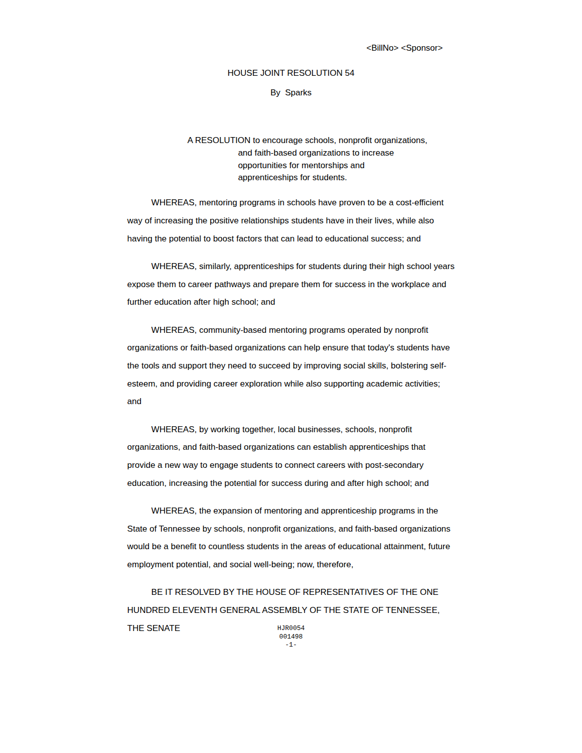<BillNo> <Sponsor>
HOUSE JOINT RESOLUTION 54
By Sparks
A RESOLUTION to encourage schools, nonprofit organizations, and faith-based organizations to increase opportunities for mentorships and apprenticeships for students.
WHEREAS, mentoring programs in schools have proven to be a cost-efficient way of increasing the positive relationships students have in their lives, while also having the potential to boost factors that can lead to educational success; and
WHEREAS, similarly, apprenticeships for students during their high school years expose them to career pathways and prepare them for success in the workplace and further education after high school; and
WHEREAS, community-based mentoring programs operated by nonprofit organizations or faith-based organizations can help ensure that today's students have the tools and support they need to succeed by improving social skills, bolstering self-esteem, and providing career exploration while also supporting academic activities; and
WHEREAS, by working together, local businesses, schools, nonprofit organizations, and faith-based organizations can establish apprenticeships that provide a new way to engage students to connect careers with post-secondary education, increasing the potential for success during and after high school; and
WHEREAS, the expansion of mentoring and apprenticeship programs in the State of Tennessee by schools, nonprofit organizations, and faith-based organizations would be a benefit to countless students in the areas of educational attainment, future employment potential, and social well-being; now, therefore,
BE IT RESOLVED BY THE HOUSE OF REPRESENTATIVES OF THE ONE HUNDRED ELEVENTH GENERAL ASSEMBLY OF THE STATE OF TENNESSEE, THE SENATE
HJR0054
001498
-1-